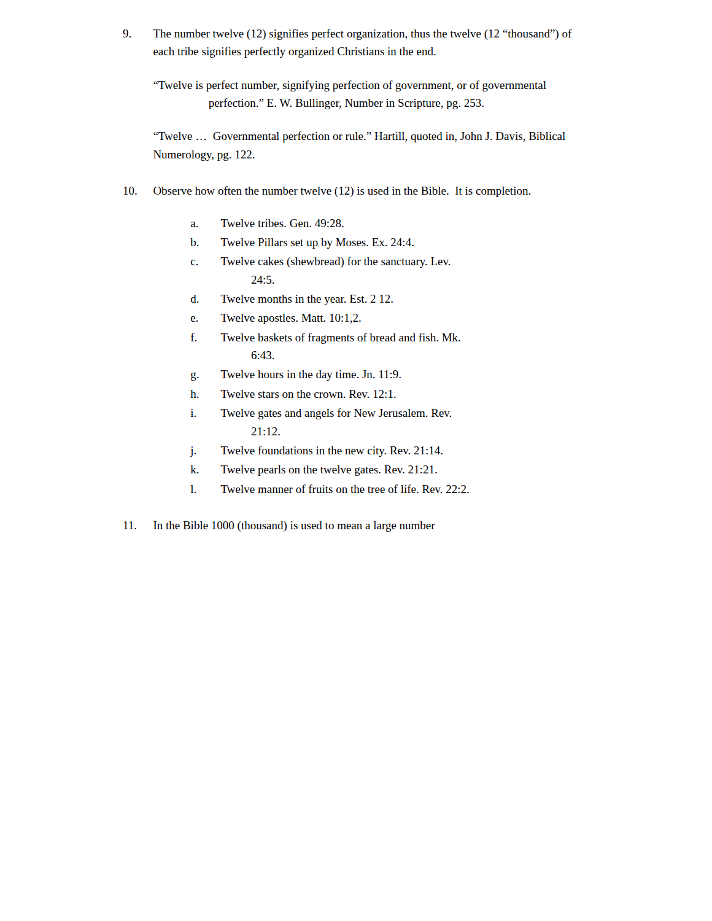9. The number twelve (12) signifies perfect organization, thus the twelve (12 “thousand”) of each tribe signifies perfectly organized Christians in the end.
“Twelve is perfect number, signifying perfection of government, or of governmental perfection.” E. W. Bullinger, Number in Scripture, pg. 253.
“Twelve … Governmental perfection or rule.” Hartill, quoted in, John J. Davis, Biblical Numerology, pg. 122.
10. Observe how often the number twelve (12) is used in the Bible. It is completion.
a. Twelve tribes. Gen. 49:28.
b. Twelve Pillars set up by Moses. Ex. 24:4.
c. Twelve cakes (shewbread) for the sanctuary. Lev. 24:5.
d. Twelve months in the year. Est. 2 12.
e. Twelve apostles. Matt. 10:1,2.
f. Twelve baskets of fragments of bread and fish. Mk. 6:43.
g. Twelve hours in the day time. Jn. 11:9.
h. Twelve stars on the crown. Rev. 12:1.
i. Twelve gates and angels for New Jerusalem. Rev. 21:12.
j. Twelve foundations in the new city. Rev. 21:14.
k. Twelve pearls on the twelve gates. Rev. 21:21.
l. Twelve manner of fruits on the tree of life. Rev. 22:2.
11. In the Bible 1000 (thousand) is used to mean a large number